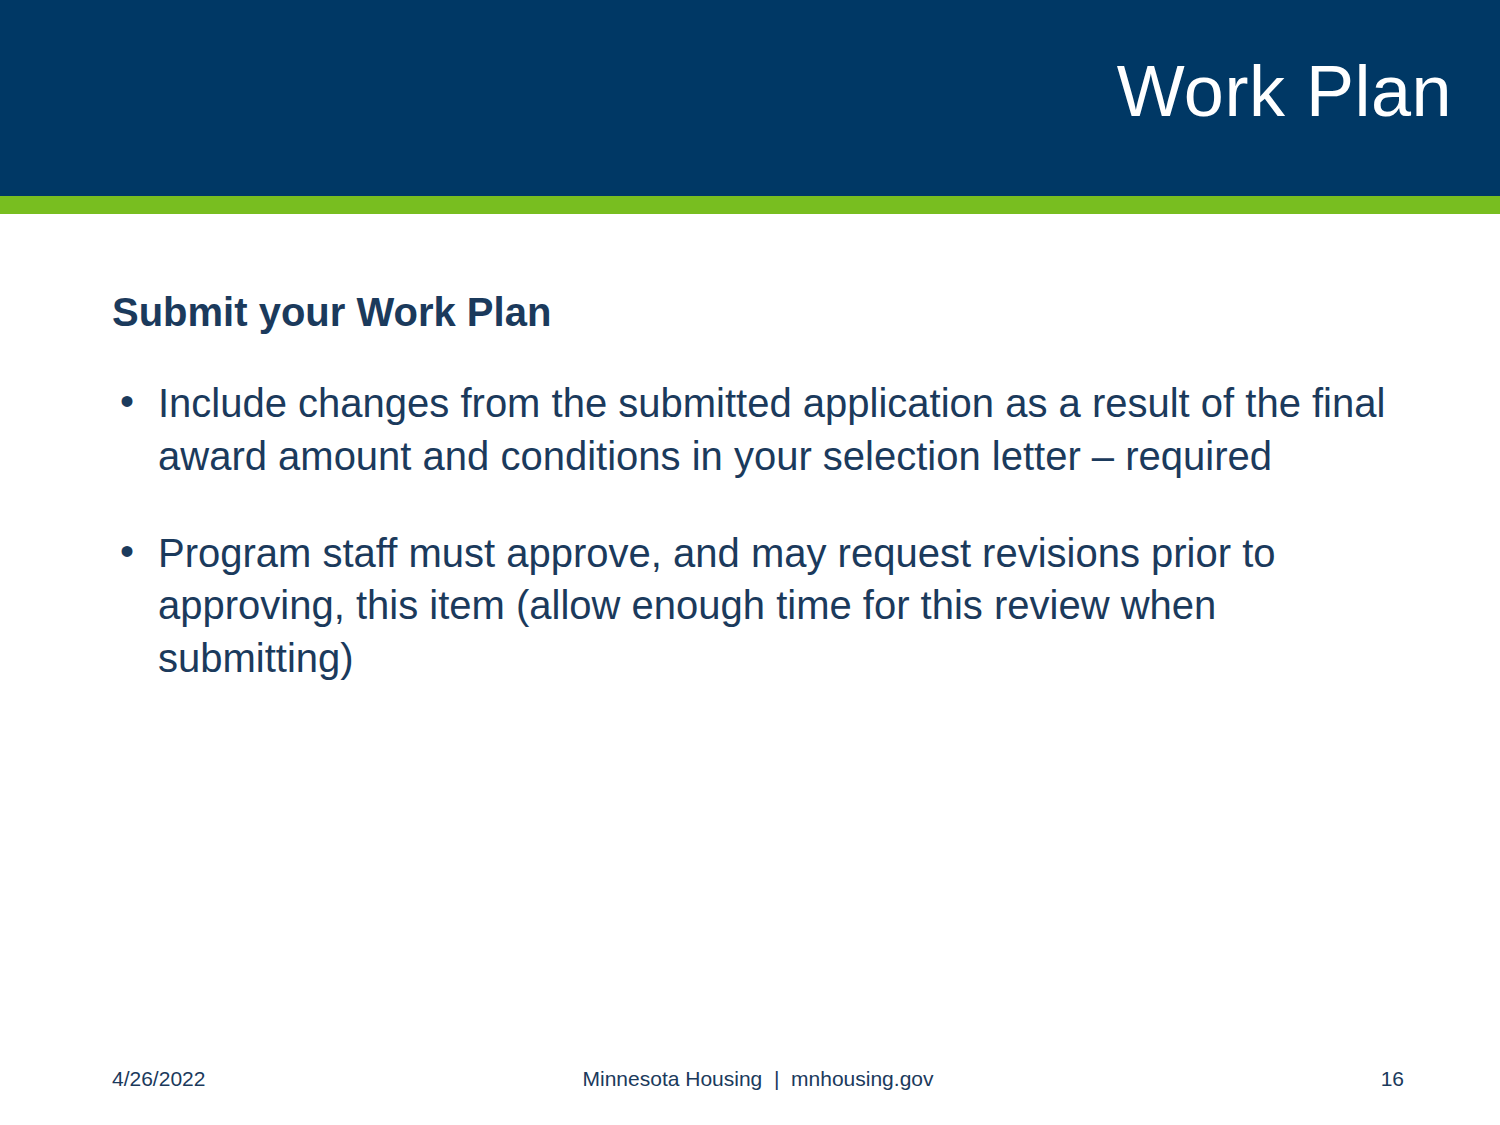Work Plan
Submit your Work Plan
Include changes from the submitted application as a result of the final award amount and conditions in your selection letter – required
Program staff must approve, and may request revisions prior to approving, this item (allow enough time for this review when submitting)
4/26/2022 Minnesota Housing | mnhousing.gov 16